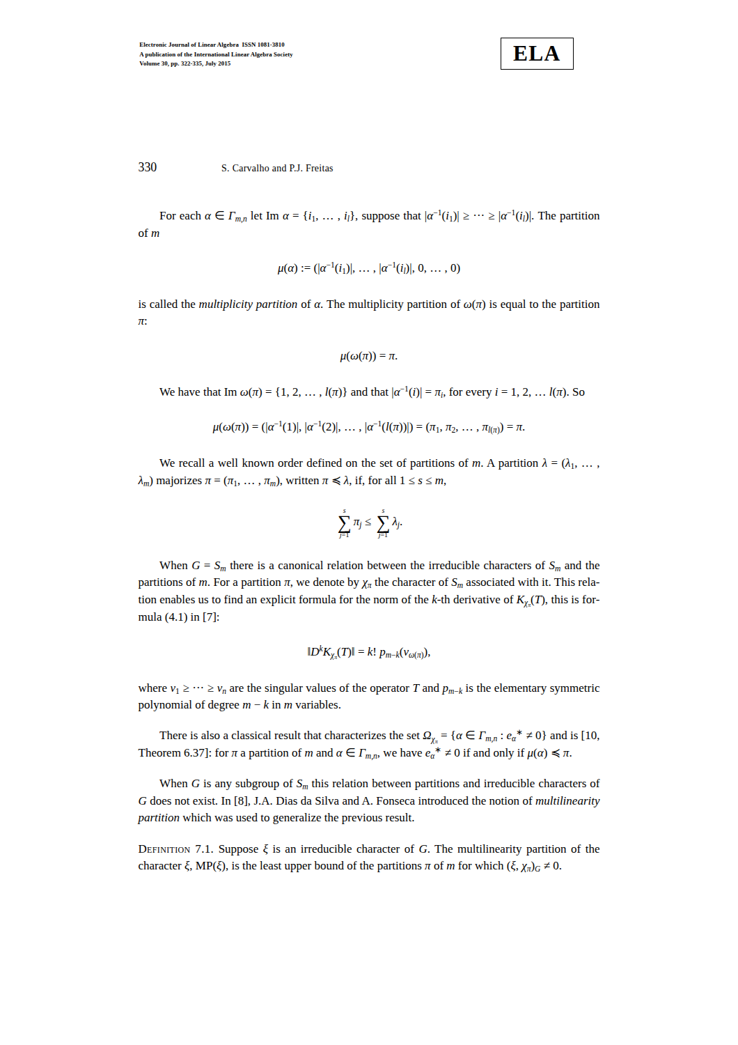Electronic Journal of Linear Algebra ISSN 1081-3810
A publication of the International Linear Algebra Society
Volume 30, pp. 322-335, July 2015
ELA
330
S. Carvalho and P.J. Freitas
For each α ∈ Γm,n let Im α = {i1, … , il}, suppose that |α−1(i1)| ≥ ··· ≥ |α−1(il)|. The partition of m
μ(α) := (|α−1(i1)|, … , |α−1(il)|, 0, … , 0)
is called the multiplicity partition of α. The multiplicity partition of ω(π) is equal to the partition π:
μ(ω(π)) = π.
We have that Im ω(π) = {1, 2, … , l(π)} and that |α−1(i)| = πi, for every i = 1, 2, … l(π). So
μ(ω(π)) = (|α−1(1)|, |α−1(2)|, … , |α−1(l(π))|) = (π1, π2, … , πl(π)) = π.
We recall a well known order defined on the set of partitions of m. A partition λ = (λ1, … , λm) majorizes π = (π1, … , πm), written π ≼ λ, if, for all 1 ≤ s ≤ m,
s∑j=1 πj ≤ s∑j=1 λj.
When G = Sm there is a canonical relation between the irreducible characters of Sm and the partitions of m. For a partition π, we denote by χπ the character of Sm associated with it. This relation enables us to find an explicit formula for the norm of the k-th derivative of Kχπ(T), this is formula (4.1) in [7]:
‖DkKχπ(T)‖ = k! pm−k(νω(π)),
where ν1 ≥ ··· ≥ νn are the singular values of the operator T and pm−k is the elementary symmetric polynomial of degree m − k in m variables.
There is also a classical result that characterizes the set Ωχπ = {α ∈ Γm,n : eα∗ ≠ 0} and is [10, Theorem 6.37]: for π a partition of m and α ∈ Γm,n, we have eα∗ ≠ 0 if and only if μ(α) ≼ π.
When G is any subgroup of Sm this relation between partitions and irreducible characters of G does not exist. In [8], J.A. Dias da Silva and A. Fonseca introduced the notion of multilinearity partition which was used to generalize the previous result.
Definition 7.1. Suppose ξ is an irreducible character of G. The multilinearity partition of the character ξ, MP(ξ), is the least upper bound of the partitions π of m for which (ξ, χπ)G ≠ 0.